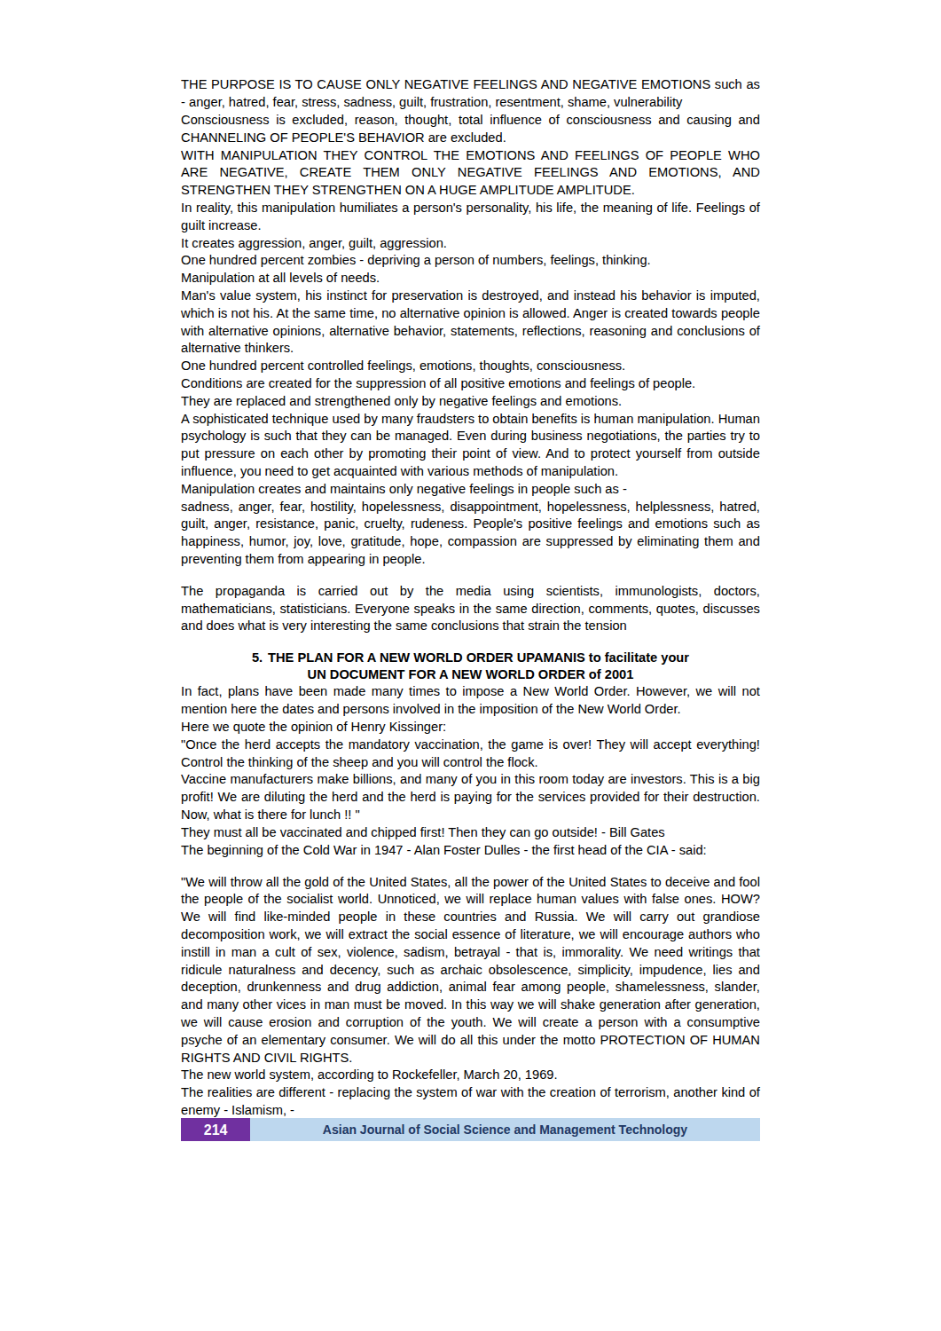THE PURPOSE IS TO CAUSE ONLY NEGATIVE FEELINGS AND NEGATIVE EMOTIONS such as - anger, hatred, fear, stress, sadness, guilt, frustration, resentment, shame, vulnerability
Consciousness is excluded, reason, thought, total influence of consciousness and causing and CHANNELING OF PEOPLE'S BEHAVIOR are excluded.
WITH MANIPULATION THEY CONTROL THE EMOTIONS AND FEELINGS OF PEOPLE WHO ARE NEGATIVE, CREATE THEM ONLY NEGATIVE FEELINGS AND EMOTIONS, AND STRENGTHEN THEY STRENGTHEN ON A HUGE AMPLITUDE AMPLITUDE.
In reality, this manipulation humiliates a person's personality, his life, the meaning of life. Feelings of guilt increase.
It creates aggression, anger, guilt, aggression.
One hundred percent zombies - depriving a person of numbers, feelings, thinking.
Manipulation at all levels of needs.
Man's value system, his instinct for preservation is destroyed, and instead his behavior is imputed, which is not his. At the same time, no alternative opinion is allowed. Anger is created towards people with alternative opinions, alternative behavior, statements, reflections, reasoning and conclusions of alternative thinkers.
One hundred percent controlled feelings, emotions, thoughts, consciousness.
Conditions are created for the suppression of all positive emotions and feelings of people.
They are replaced and strengthened only by negative feelings and emotions.
A sophisticated technique used by many fraudsters to obtain benefits is human manipulation. Human psychology is such that they can be managed. Even during business negotiations, the parties try to put pressure on each other by promoting their point of view. And to protect yourself from outside influence, you need to get acquainted with various methods of manipulation.
Manipulation creates and maintains only negative feelings in people such as -
sadness, anger, fear, hostility, hopelessness, disappointment, hopelessness, helplessness, hatred, guilt, anger, resistance, panic, cruelty, rudeness. People's positive feelings and emotions such as happiness, humor, joy, love, gratitude, hope, compassion are suppressed by eliminating them and preventing them from appearing in people.
The propaganda is carried out by the media using scientists, immunologists, doctors, mathematicians, statisticians. Everyone speaks in the same direction, comments, quotes, discusses and does what is very interesting the same conclusions that strain the tension
5. THE PLAN FOR A NEW WORLD ORDER UPAMANIS to facilitate your
UN DOCUMENT FOR A NEW WORLD ORDER of 2001
In fact, plans have been made many times to impose a New World Order. However, we will not mention here the dates and persons involved in the imposition of the New World Order.
Here we quote the opinion of Henry Kissinger:
"Once the herd accepts the mandatory vaccination, the game is over! They will accept everything! Control the thinking of the sheep and you will control the flock.
Vaccine manufacturers make billions, and many of you in this room today are investors. This is a big profit! We are diluting the herd and the herd is paying for the services provided for their destruction. Now, what is there for lunch !! "
They must all be vaccinated and chipped first! Then they can go outside! - Bill Gates
The beginning of the Cold War in 1947 - Alan Foster Dulles - the first head of the CIA - said:
"We will throw all the gold of the United States, all the power of the United States to deceive and fool the people of the socialist world. Unnoticed, we will replace human values with false ones. HOW? We will find like-minded people in these countries and Russia. We will carry out grandiose decomposition work, we will extract the social essence of literature, we will encourage authors who instill in man a cult of sex, violence, sadism, betrayal - that is, immorality. We need writings that ridicule naturalness and decency, such as archaic obsolescence, simplicity, impudence, lies and deception, drunkenness and drug addiction, animal fear among people, shamelessness, slander, and many other vices in man must be moved. In this way we will shake generation after generation, we will cause erosion and corruption of the youth. We will create a person with a consumptive psyche of an elementary consumer. We will do all this under the motto PROTECTION OF HUMAN RIGHTS AND CIVIL RIGHTS.
The new world system, according to Rockefeller, March 20, 1969.
The realities are different - replacing the system of war with the creation of terrorism, another kind of enemy - Islamism, -
Planned Parenthood
214
Asian Journal of Social Science and Management Technology